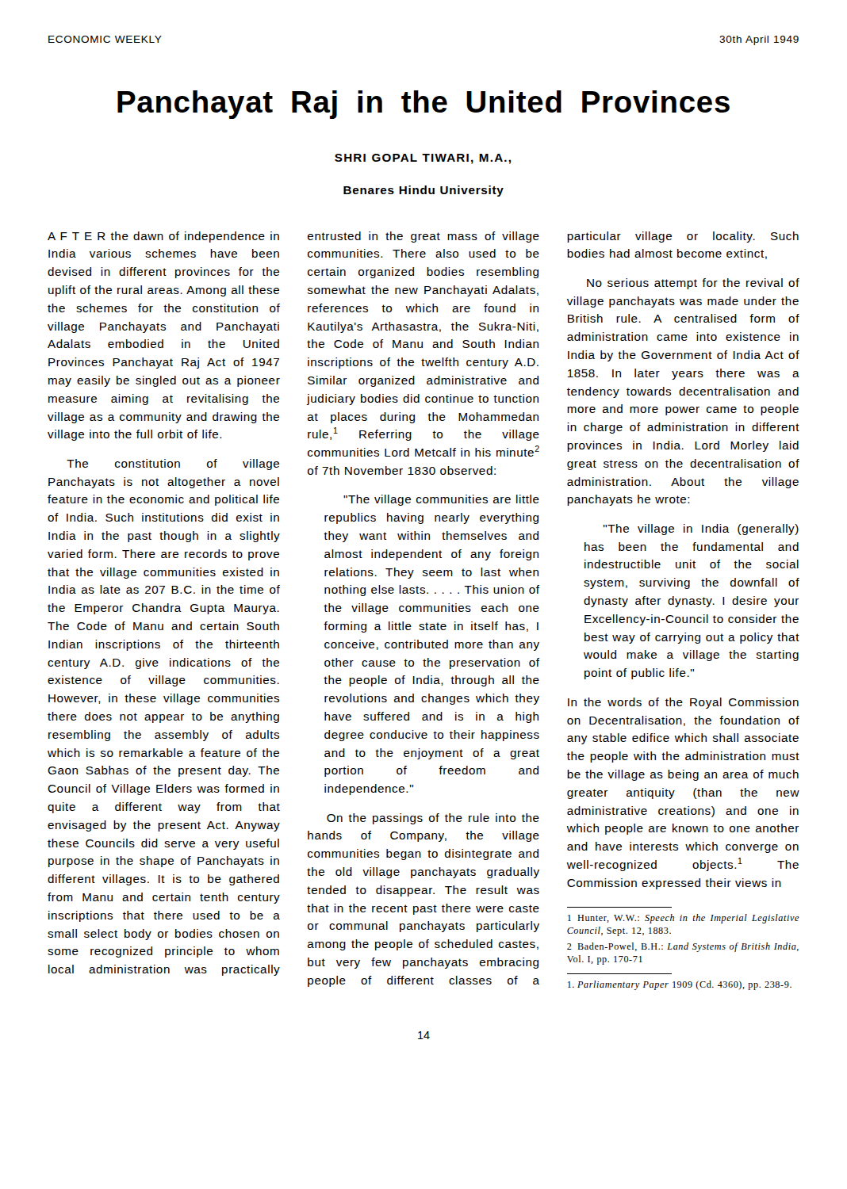ECONOMIC WEEKLY 30th April 1949
Panchayat Raj in the United Provinces
SHRI GOPAL TIWARI, M.A.,
Benares Hindu University
A F T E R the dawn of independence in India various schemes have been devised in different provinces for the uplift of the rural areas. Among all these the schemes for the constitution of village Panchayats and Panchayati Adalats embodied in the United Provinces Panchayat Raj Act of 1947 may easily be singled out as a pioneer measure aiming at revitalising the village as a community and drawing the village into the full orbit of life.
The constitution of village Panchayats is not altogether a novel feature in the economic and political life of India. Such institutions did exist in India in the past though in a slightly varied form. There are records to prove that the village communities existed in India as late as 207 B.C. in the time of the Emperor Chandra Gupta Maurya. The Code of Manu and certain South Indian inscriptions of the thirteenth century A.D. give indications of the existence of village communities. However, in these village communities there does not appear to be anything resembling the assembly of adults which is so remarkable a feature of the Gaon Sabhas of the present day. The Council of Village Elders was formed in quite a different way from that envisaged by the present Act. Anyway these Councils did serve a very useful purpose in the shape of Panchayats in different villages. It is to be gathered from Manu and certain tenth century inscriptions that there used to be a small select body or bodies chosen on some recognized principle to whom local administration was practically entrusted in the great mass of village communities. There also used to be certain organized bodies resembling somewhat the new Panchayati Adalats, references to which are found in Kautilya's Arthasastra, the Sukra-Niti, the Code of Manu and South Indian inscriptions of the twelfth century A.D. Similar organized administrative and judiciary bodies did continue to tunction at places during the Mohammedan rule,1 Referring to the village communities Lord Metcalf in his minute2 of 7th November 1830 observed:
"The village communities are little republics having nearly everything they want within themselves and almost independent of any foreign relations. They seem to last when nothing else lasts. . . . . This union of the village communities each one forming a little state in itself has, I conceive, contributed more than any other cause to the preservation of the people of India, through all the revolutions and changes which they have suffered and is in a high degree conducive to their happiness and to the enjoyment of a great portion of freedom and independence."
On the passings of the rule into the hands of Company, the village communities began to disintegrate and the old village panchayats gradually tended to disappear. The result was that in the recent past there were caste or communal panchayats particularly among the people of scheduled castes, but very few panchayats embracing people of different classes of a particular village or locality. Such bodies had almost become extinct,
No serious attempt for the revival of village panchayats was made under the British rule. A centralised form of administration came into existence in India by the Government of India Act of 1858. In later years there was a tendency towards decentralisation and more and more power came to people in charge of administration in different provinces in India. Lord Morley laid great stress on the decentralisation of administration. About the village panchayats he wrote:
"The village in India (generally) has been the fundamental and indestructible unit of the social system, surviving the downfall of dynasty after dynasty. I desire your Excellency-in-Council to consider the best way of carrying out a policy that would make a village the starting point of public life."
In the words of the Royal Commission on Decentralisation, the foundation of any stable edifice which shall associate the people with the administration must be the village as being an area of much greater antiquity (than the new administrative creations) and one in which people are known to one another and have interests which converge on well-recognized objects.1 The Commission expressed their views in
1 Hunter, W.W.: Speech in the Imperial Legislative Council, Sept. 12, 1883.
2 Baden-Powel, B.H.: Land Systems of British India, Vol. I, pp. 170-71
1. Parliamentary Paper 1909 (Cd. 4360), pp. 238-9.
14